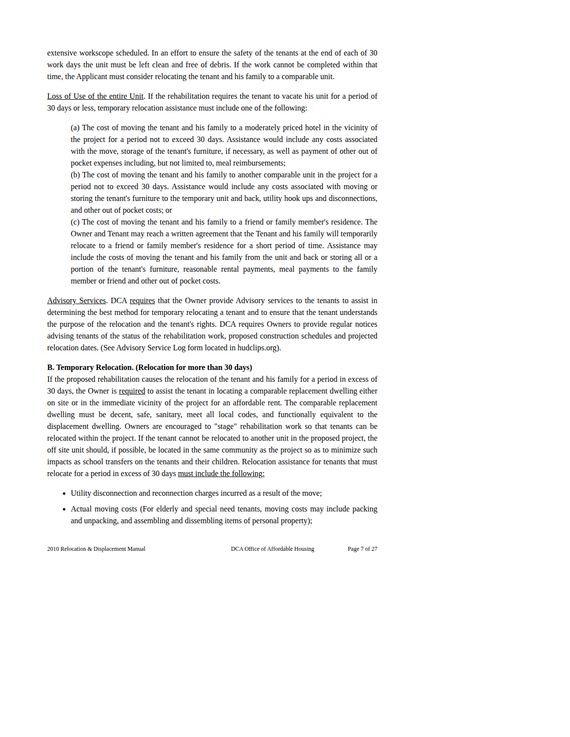extensive workscope scheduled. In an effort to ensure the safety of the tenants at the end of each of 30 work days the unit must be left clean and free of debris. If the work cannot be completed within that time, the Applicant must consider relocating the tenant and his family to a comparable unit.
Loss of Use of the entire Unit. If the rehabilitation requires the tenant to vacate his unit for a period of 30 days or less, temporary relocation assistance must include one of the following:
(a) The cost of moving the tenant and his family to a moderately priced hotel in the vicinity of the project for a period not to exceed 30 days. Assistance would include any costs associated with the move, storage of the tenant's furniture, if necessary, as well as payment of other out of pocket expenses including, but not limited to, meal reimbursements;
(b) The cost of moving the tenant and his family to another comparable unit in the project for a period not to exceed 30 days. Assistance would include any costs associated with moving or storing the tenant's furniture to the temporary unit and back, utility hook ups and disconnections, and other out of pocket costs; or
(c) The cost of moving the tenant and his family to a friend or family member's residence. The Owner and Tenant may reach a written agreement that the Tenant and his family will temporarily relocate to a friend or family member's residence for a short period of time. Assistance may include the costs of moving the tenant and his family from the unit and back or storing all or a portion of the tenant's furniture, reasonable rental payments, meal payments to the family member or friend and other out of pocket costs.
Advisory Services. DCA requires that the Owner provide Advisory services to the tenants to assist in determining the best method for temporary relocating a tenant and to ensure that the tenant understands the purpose of the relocation and the tenant's rights. DCA requires Owners to provide regular notices advising tenants of the status of the rehabilitation work, proposed construction schedules and projected relocation dates. (See Advisory Service Log form located in hudclips.org).
B. Temporary Relocation. (Relocation for more than 30 days)
If the proposed rehabilitation causes the relocation of the tenant and his family for a period in excess of 30 days, the Owner is required to assist the tenant in locating a comparable replacement dwelling either on site or in the immediate vicinity of the project for an affordable rent. The comparable replacement dwelling must be decent, safe, sanitary, meet all local codes, and functionally equivalent to the displacement dwelling. Owners are encouraged to "stage" rehabilitation work so that tenants can be relocated within the project. If the tenant cannot be relocated to another unit in the proposed project, the off site unit should, if possible, be located in the same community as the project so as to minimize such impacts as school transfers on the tenants and their children. Relocation assistance for tenants that must relocate for a period in excess of 30 days must include the following:
Utility disconnection and reconnection charges incurred as a result of the move;
Actual moving costs (For elderly and special need tenants, moving costs may include packing and unpacking, and assembling and dissembling items of personal property);
2010 Relocation & Displacement Manual DCA Office of Affordable Housing Page 7 of 27